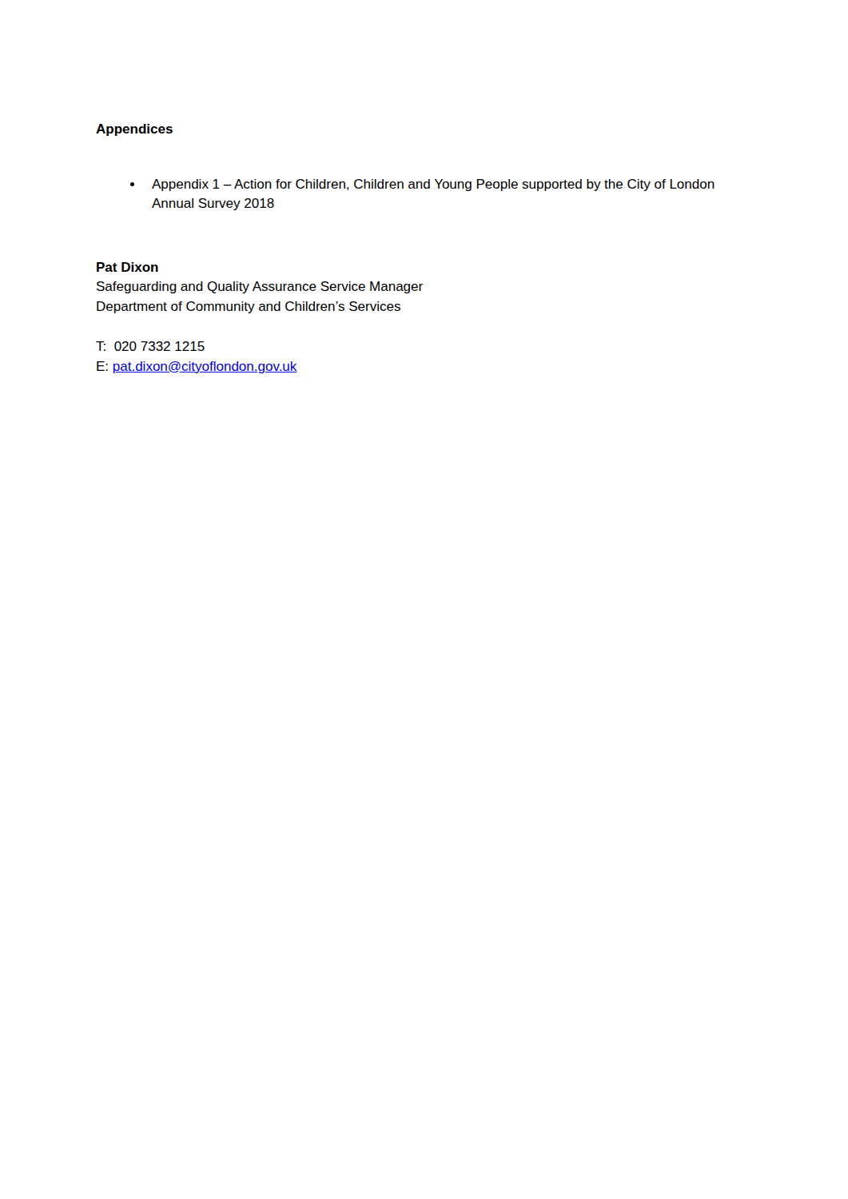Appendices
Appendix 1 – Action for Children, Children and Young People supported by the City of London Annual Survey 2018
Pat Dixon
Safeguarding and Quality Assurance Service Manager
Department of Community and Children’s Services
T: 020 7332 1215
E: pat.dixon@cityoflondon.gov.uk